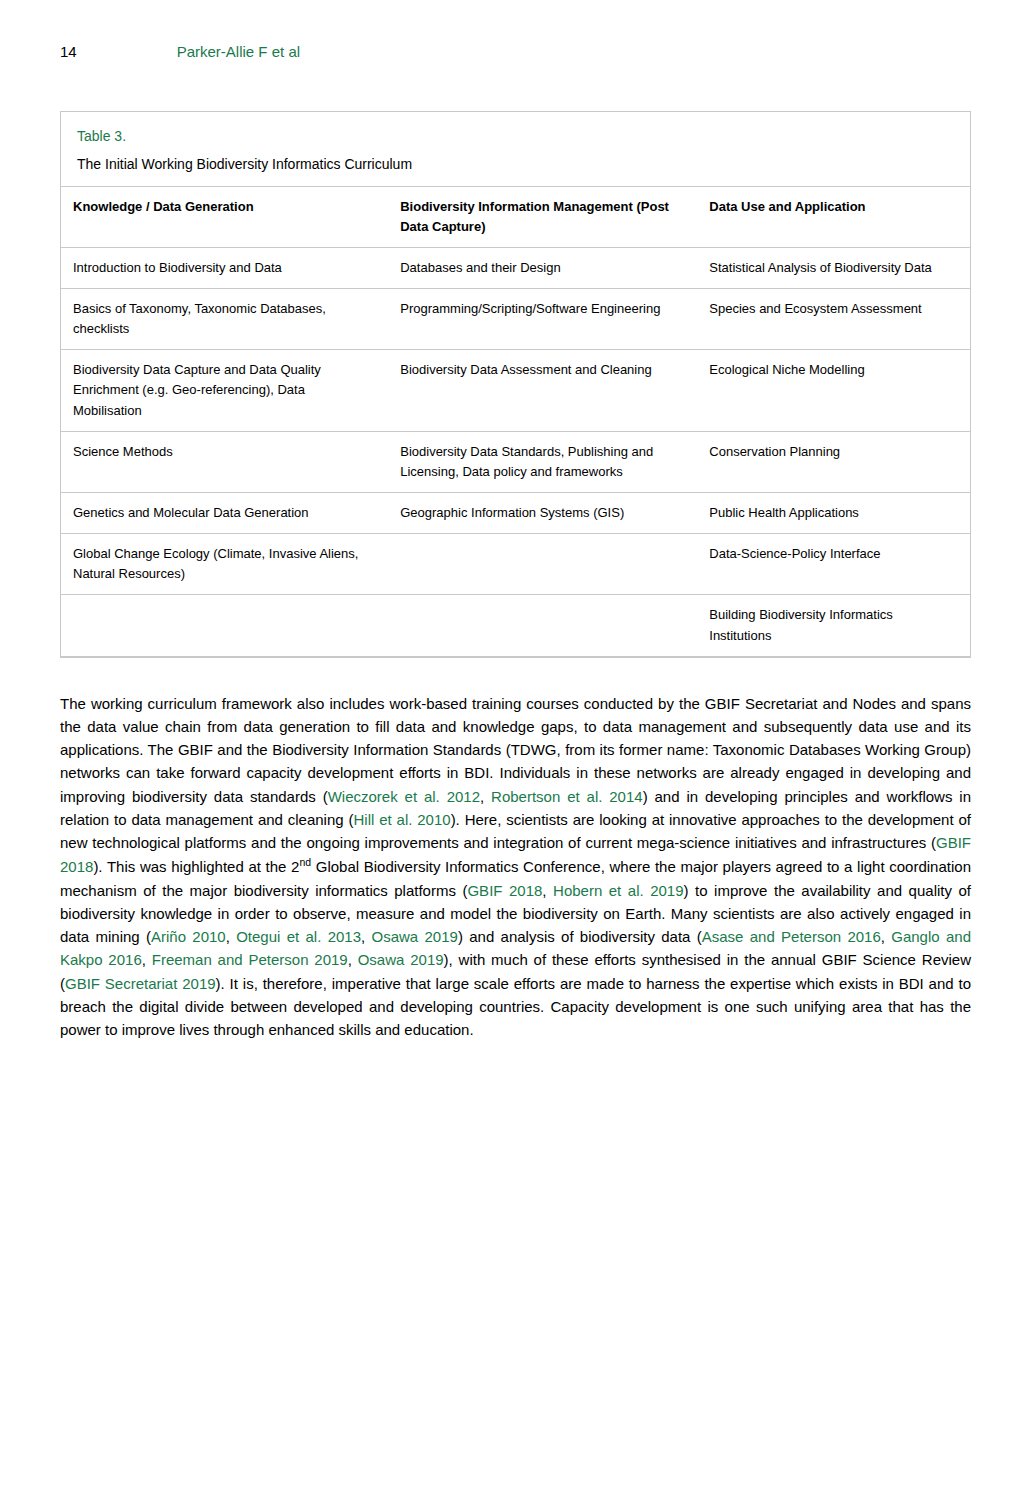14 Parker-Allie F et al
Table 3. The Initial Working Biodiversity Informatics Curriculum
| Knowledge / Data Generation | Biodiversity Information Management (Post Data Capture) | Data Use and Application |
| --- | --- | --- |
| Introduction to Biodiversity and Data | Databases and their Design | Statistical Analysis of Biodiversity Data |
| Basics of Taxonomy, Taxonomic Databases, checklists | Programming/Scripting/Software Engineering | Species and Ecosystem Assessment |
| Biodiversity Data Capture and Data Quality Enrichment (e.g. Geo-referencing), Data Mobilisation | Biodiversity Data Assessment and Cleaning | Ecological Niche Modelling |
| Science Methods | Biodiversity Data Standards, Publishing and Licensing, Data policy and frameworks | Conservation Planning |
| Genetics and Molecular Data Generation | Geographic Information Systems (GIS) | Public Health Applications |
| Global Change Ecology (Climate, Invasive Aliens, Natural Resources) | | Data-Science-Policy Interface |
| | | Building Biodiversity Informatics Institutions |
The working curriculum framework also includes work-based training courses conducted by the GBIF Secretariat and Nodes and spans the data value chain from data generation to fill data and knowledge gaps, to data management and subsequently data use and its applications. The GBIF and the Biodiversity Information Standards (TDWG, from its former name: Taxonomic Databases Working Group) networks can take forward capacity development efforts in BDI. Individuals in these networks are already engaged in developing and improving biodiversity data standards (Wieczorek et al. 2012, Robertson et al. 2014) and in developing principles and workflows in relation to data management and cleaning (Hill et al. 2010). Here, scientists are looking at innovative approaches to the development of new technological platforms and the ongoing improvements and integration of current mega-science initiatives and infrastructures (GBIF 2018). This was highlighted at the 2nd Global Biodiversity Informatics Conference, where the major players agreed to a light coordination mechanism of the major biodiversity informatics platforms (GBIF 2018, Hobern et al. 2019) to improve the availability and quality of biodiversity knowledge in order to observe, measure and model the biodiversity on Earth. Many scientists are also actively engaged in data mining (Ariño 2010, Otegui et al. 2013, Osawa 2019) and analysis of biodiversity data (Asase and Peterson 2016, Ganglo and Kakpo 2016, Freeman and Peterson 2019, Osawa 2019), with much of these efforts synthesised in the annual GBIF Science Review (GBIF Secretariat 2019). It is, therefore, imperative that large scale efforts are made to harness the expertise which exists in BDI and to breach the digital divide between developed and developing countries. Capacity development is one such unifying area that has the power to improve lives through enhanced skills and education.